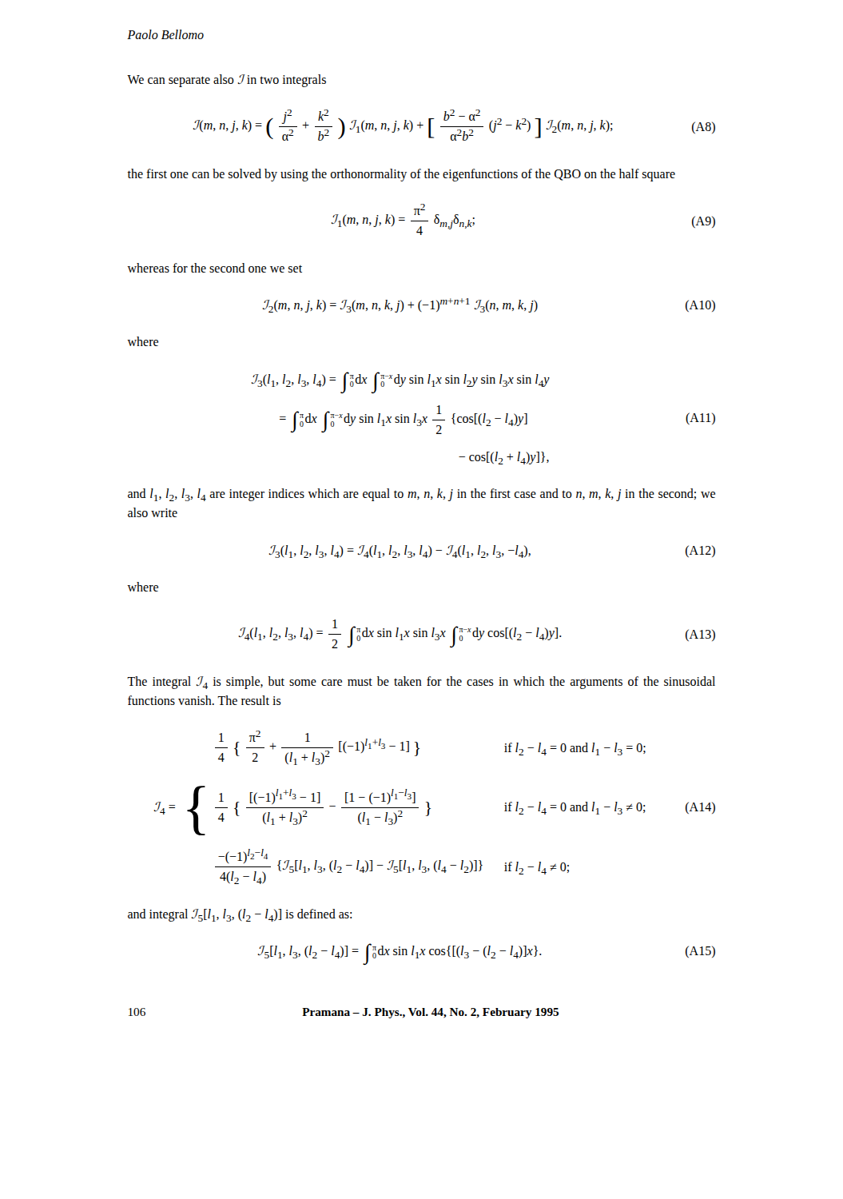Paolo Bellomo
We can separate also ℐ in two integrals
ℐ(m, n, j, k) = ( j2 α2 + k2 b2 ) ℐ1(m, n, j, k) + [ b2 − α2 α2b2 (j2 − k2) ] ℐ2(m, n, j, k);
(A8)
the first one can be solved by using the orthonormality of the eigenfunctions of the QBO on the half square
ℐ1(m, n, j, k) = π24 δm,jδn,k;
(A9)
whereas for the second one we set
ℐ2(m, n, j, k) = ℐ3(m, n, k, j) + (−1)m+n+1 ℐ3(n, m, k, j)
(A10)
where
ℐ3(l1, l2, l3, l4) = ∫π 0dx ∫π−x 0dy sin l1x sin l2y sin l3x sin l4y
= ∫π 0dx ∫π−x 0dy sin l1x sin l3x 12 {cos[(l2 − l4)y]
− cos[(l2 + l4)y]},
(A11)
and l1, l2, l3, l4 are integer indices which are equal to m, n, k, j in the first case and to n, m, k, j in the second; we also write
ℐ3(l1, l2, l3, l4) = ℐ4(l1, l2, l3, l4) − ℐ4(l1, l2, l3, −l4),
(A12)
where
ℐ4(l1, l2, l3, l4) = 12 ∫π 0dx sin l1x sin l3x ∫π−x 0dy cos[(l2 − l4)y].
(A13)
The integral ℐ4 is simple, but some care must be taken for the cases in which the arguments of the sinusoidal functions vanish. The result is
ℐ4 = { 14 { π22 + 1(l1 + l3)2 [(−1)l1+l3 − 1] } if l2 − l4 = 0 and l1 − l3 = 0; 14 { [(−1)l1+l3 − 1](l1 + l3)2 − [1 − (−1)l1−l3](l1 − l3)2 } if l2 − l4 = 0 and l1 − l3 ≠ 0; −(−1)l2−l44(l2 − l4) {ℐ5[l1, l3, (l2 − l4)] − ℐ5[l1, l3, (l4 − l2)]} if l2 − l4 ≠ 0;
(A14)
and integral ℐ5[l1, l3, (l2 − l4)] is defined as:
ℐ5[l1, l3, (l2 − l4)] = ∫π 0dx sin l1x cos{[(l3 − (l2 − l4)]x}.
(A15)
106 Pramana – J. Phys., Vol. 44, No. 2, February 1995